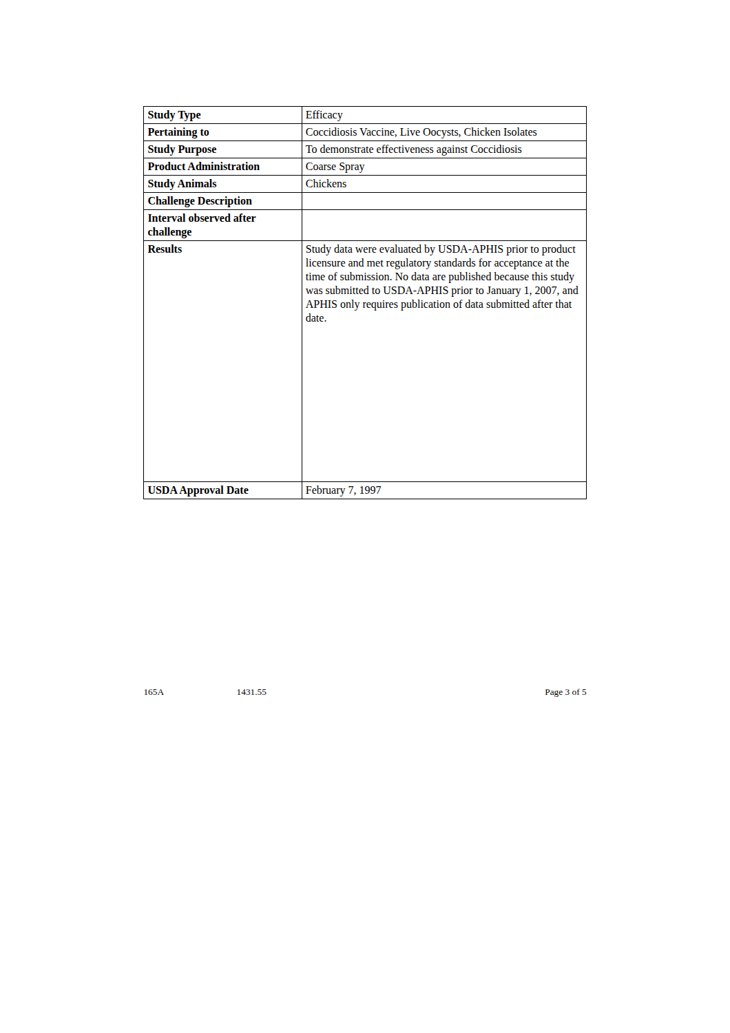| Study Type | Efficacy |
| Pertaining to | Coccidiosis Vaccine, Live Oocysts, Chicken Isolates |
| Study Purpose | To demonstrate effectiveness against Coccidiosis |
| Product Administration | Coarse Spray |
| Study Animals | Chickens |
| Challenge Description | |
| Interval observed after challenge | |
| Results | Study data were evaluated by USDA-APHIS prior to product licensure and met regulatory standards for acceptance at the time of submission. No data are published because this study was submitted to USDA-APHIS prior to January 1, 2007, and APHIS only requires publication of data submitted after that date. |
| USDA Approval Date | February 7, 1997 |
165A 1431.55
Page 3 of 5